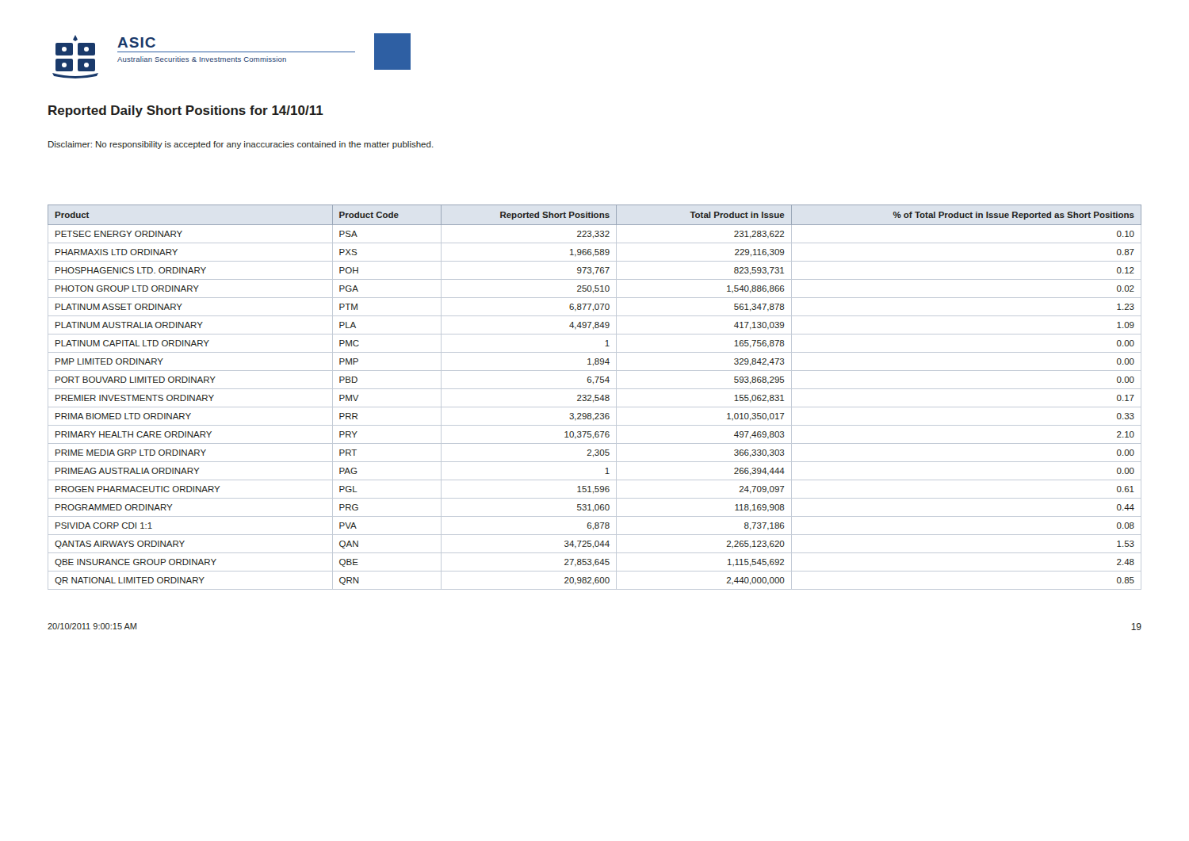ASIC
Australian Securities & Investments Commission
Reported Daily Short Positions for 14/10/11
Disclaimer: No responsibility is accepted for any inaccuracies contained in the matter published.
| Product | Product Code | Reported Short Positions | Total Product in Issue | % of Total Product in Issue Reported as Short Positions |
| --- | --- | --- | --- | --- |
| PETSEC ENERGY ORDINARY | PSA | 223,332 | 231,283,622 | 0.10 |
| PHARMAXIS LTD ORDINARY | PXS | 1,966,589 | 229,116,309 | 0.87 |
| PHOSPHAGENICS LTD. ORDINARY | POH | 973,767 | 823,593,731 | 0.12 |
| PHOTON GROUP LTD ORDINARY | PGA | 250,510 | 1,540,886,866 | 0.02 |
| PLATINUM ASSET ORDINARY | PTM | 6,877,070 | 561,347,878 | 1.23 |
| PLATINUM AUSTRALIA ORDINARY | PLA | 4,497,849 | 417,130,039 | 1.09 |
| PLATINUM CAPITAL LTD ORDINARY | PMC | 1 | 165,756,878 | 0.00 |
| PMP LIMITED ORDINARY | PMP | 1,894 | 329,842,473 | 0.00 |
| PORT BOUVARD LIMITED ORDINARY | PBD | 6,754 | 593,868,295 | 0.00 |
| PREMIER INVESTMENTS ORDINARY | PMV | 232,548 | 155,062,831 | 0.17 |
| PRIMA BIOMED LTD ORDINARY | PRR | 3,298,236 | 1,010,350,017 | 0.33 |
| PRIMARY HEALTH CARE ORDINARY | PRY | 10,375,676 | 497,469,803 | 2.10 |
| PRIME MEDIA GRP LTD ORDINARY | PRT | 2,305 | 366,330,303 | 0.00 |
| PRIMEAG AUSTRALIA ORDINARY | PAG | 1 | 266,394,444 | 0.00 |
| PROGEN PHARMACEUTIC ORDINARY | PGL | 151,596 | 24,709,097 | 0.61 |
| PROGRAMMED ORDINARY | PRG | 531,060 | 118,169,908 | 0.44 |
| PSIVIDA CORP CDI 1:1 | PVA | 6,878 | 8,737,186 | 0.08 |
| QANTAS AIRWAYS ORDINARY | QAN | 34,725,044 | 2,265,123,620 | 1.53 |
| QBE INSURANCE GROUP ORDINARY | QBE | 27,853,645 | 1,115,545,692 | 2.48 |
| QR NATIONAL LIMITED ORDINARY | QRN | 20,982,600 | 2,440,000,000 | 0.85 |
20/10/2011 9:00:15 AM
19